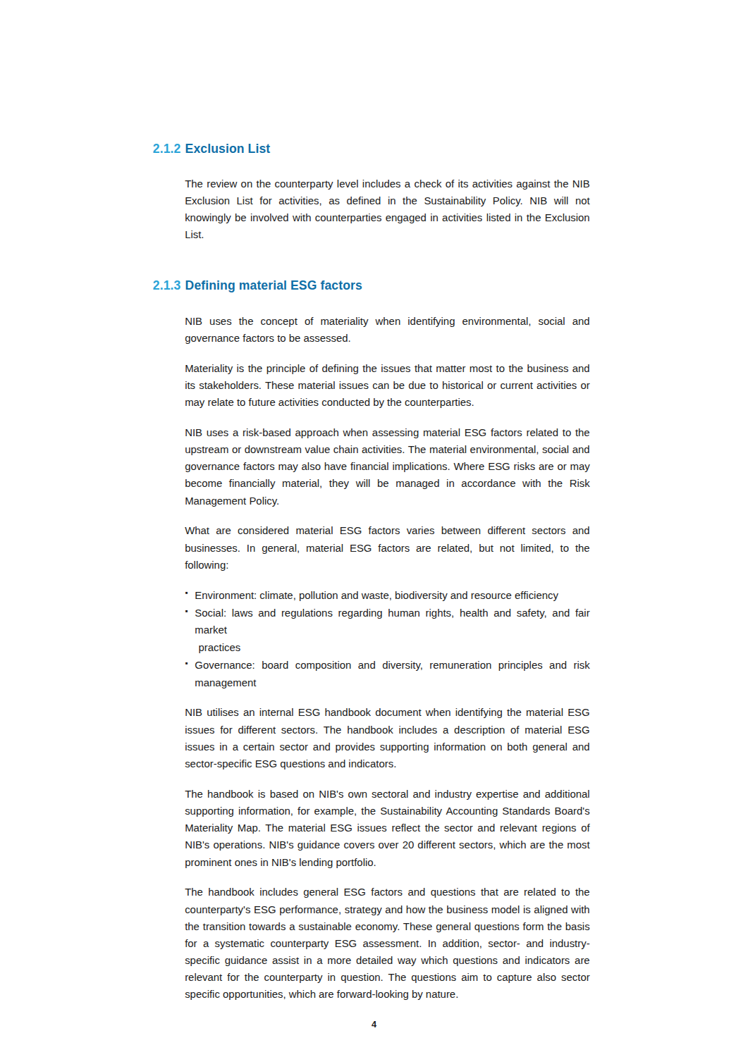2.1.2 Exclusion List
The review on the counterparty level includes a check of its activities against the NIB Exclusion List for activities, as defined in the Sustainability Policy. NIB will not knowingly be involved with counterparties engaged in activities listed in the Exclusion List.
2.1.3 Defining material ESG factors
NIB uses the concept of materiality when identifying environmental, social and governance factors to be assessed.
Materiality is the principle of defining the issues that matter most to the business and its stakeholders. These material issues can be due to historical or current activities or may relate to future activities conducted by the counterparties.
NIB uses a risk-based approach when assessing material ESG factors related to the upstream or downstream value chain activities. The material environmental, social and governance factors may also have financial implications. Where ESG risks are or may become financially material, they will be managed in accordance with the Risk Management Policy.
What are considered material ESG factors varies between different sectors and businesses. In general, material ESG factors are related, but not limited, to the following:
Environment: climate, pollution and waste, biodiversity and resource efficiency
Social: laws and regulations regarding human rights, health and safety, and fair marketpractices
Governance: board composition and diversity, remuneration principles and risk management
NIB utilises an internal ESG handbook document when identifying the material ESG issues for different sectors. The handbook includes a description of material ESG issues in a certain sector and provides supporting information on both general and sector-specific ESG questions and indicators.
The handbook is based on NIB's own sectoral and industry expertise and additional supporting information, for example, the Sustainability Accounting Standards Board's Materiality Map. The material ESG issues reflect the sector and relevant regions of NIB's operations. NIB's guidance covers over 20 different sectors, which are the most prominent ones in NIB's lending portfolio.
The handbook includes general ESG factors and questions that are related to the counterparty's ESG performance, strategy and how the business model is aligned with the transition towards a sustainable economy. These general questions form the basis for a systematic counterparty ESG assessment. In addition, sector- and industry-specific guidance assist in a more detailed way which questions and indicators are relevant for the counterparty in question. The questions aim to capture also sector specific opportunities, which are forward-looking by nature.
4